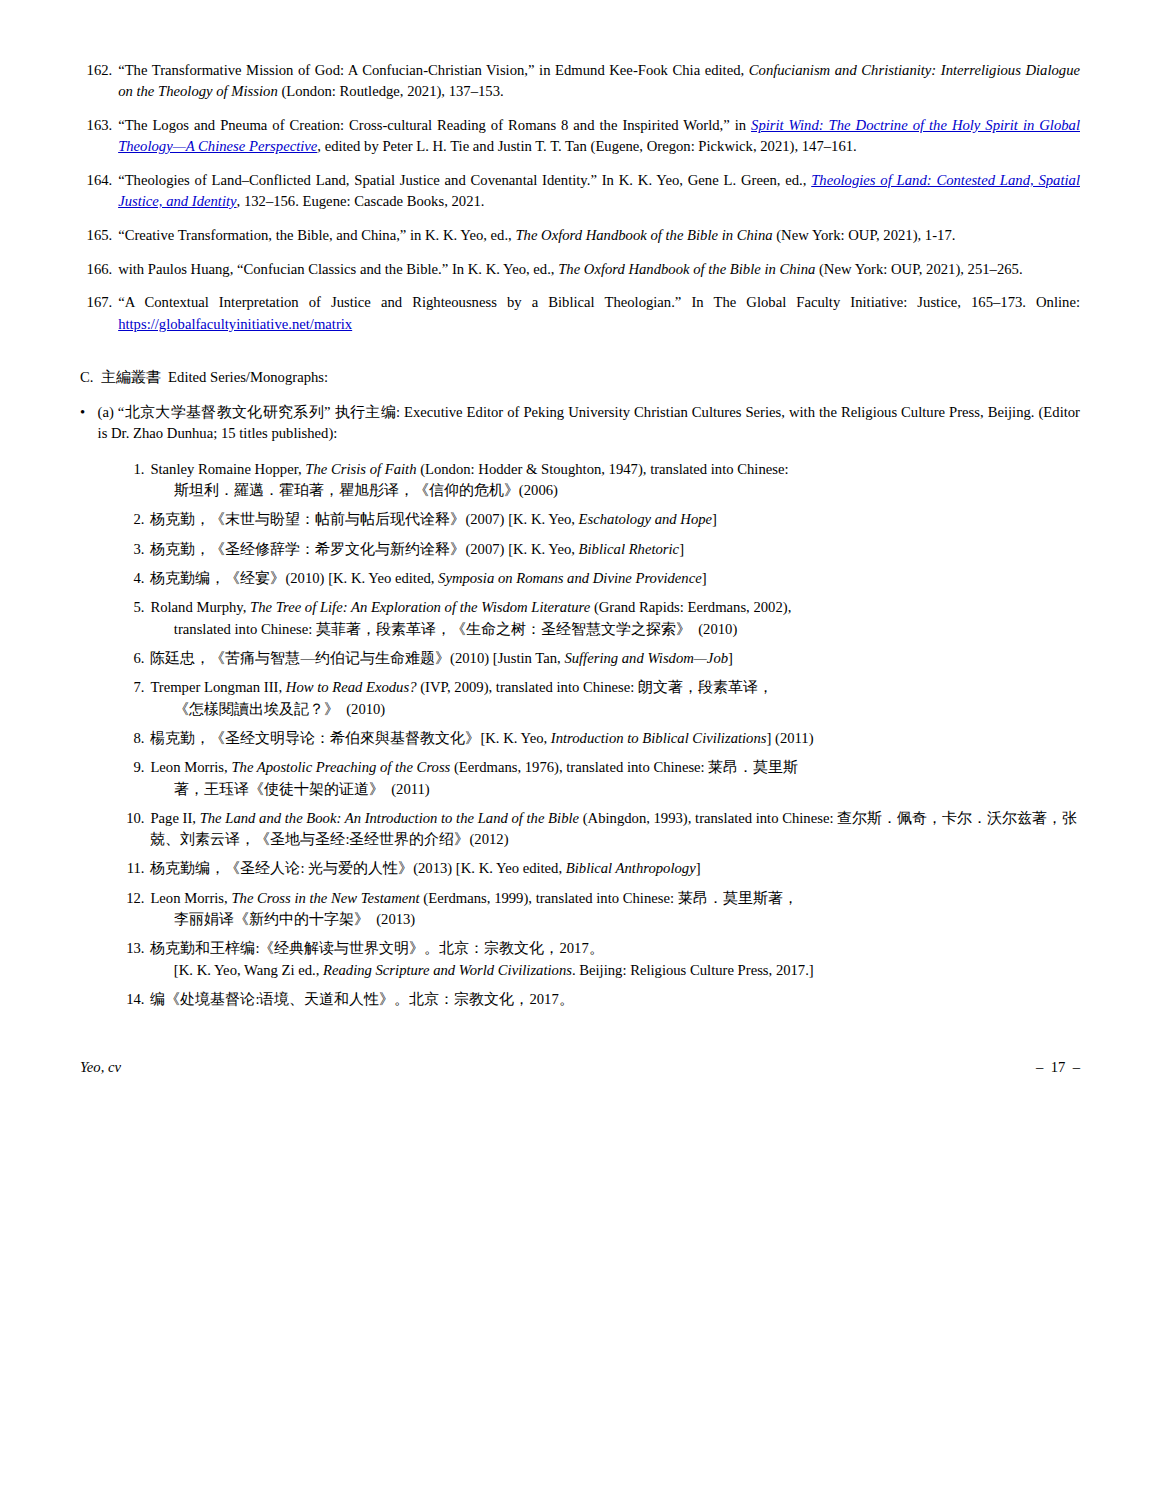162.“The Transformative Mission of God: A Confucian-Christian Vision,” in Edmund Kee-Fook Chia edited, Confucianism and Christianity: Interreligious Dialogue on the Theology of Mission (London: Routledge, 2021), 137–153.
163.“The Logos and Pneuma of Creation: Cross-cultural Reading of Romans 8 and the Inspirited World,” in Spirit Wind: The Doctrine of the Holy Spirit in Global Theology—A Chinese Perspective, edited by Peter L. H. Tie and Justin T. T. Tan (Eugene, Oregon: Pickwick, 2021), 147–161.
164.“Theologies of Land–Conflicted Land, Spatial Justice and Covenantal Identity.” In K. K. Yeo, Gene L. Green, ed., Theologies of Land: Contested Land, Spatial Justice, and Identity, 132–156. Eugene: Cascade Books, 2021.
165.“Creative Transformation, the Bible, and China,” in K. K. Yeo, ed., The Oxford Handbook of the Bible in China (New York: OUP, 2021), 1-17.
166. with Paulos Huang, “Confucian Classics and the Bible.” In K. K. Yeo, ed., The Oxford Handbook of the Bible in China (New York: OUP, 2021), 251–265.
167.“A Contextual Interpretation of Justice and Righteousness by a Biblical Theologian.” In The Global Faculty Initiative: Justice, 165–173. Online: https://globalfacultyinitiative.net/matrix
C. 主編叢書 Edited Series/Monographs:
•(a) “北京大学基督教文化研究系列” 执行主编: Executive Editor of Peking University Christian Cultures Series, with the Religious Culture Press, Beijing. (Editor is Dr. Zhao Dunhua; 15 titles published):
1. Stanley Romaine Hopper, The Crisis of Faith (London: Hodder & Stoughton, 1947), translated into Chinese: 斯坦利．羅邁．霍珀著，瞿旭彤译，《信仰的危机》(2006)
2. 杨克勤，《末世与盼望：帖前与帖后现代诠释》(2007) [K. K. Yeo, Eschatology and Hope]
3. 杨克勤，《圣经修辞学：希罗文化与新约诠释》(2007) [K. K. Yeo, Biblical Rhetoric]
4. 杨克勤编，《经宴》(2010) [K. K. Yeo edited, Symposia on Romans and Divine Providence]
5. Roland Murphy, The Tree of Life: An Exploration of the Wisdom Literature (Grand Rapids: Eerdmans, 2002), translated into Chinese: 莫菲著，段素革译，《生命之树：圣经智慧文学之探索》 (2010)
6. 陈廷忠，《苦痛与智慧—约伯记与生命难题》(2010) [Justin Tan, Suffering and Wisdom—Job]
7. Tremper Longman III, How to Read Exodus? (IVP, 2009), translated into Chinese: 朗文著，段素革译，《怎樣閱讀出埃及記？》 (2010)
8. 楊克勤，《圣经文明导论：希伯來與基督教文化》[K. K. Yeo, Introduction to Biblical Civilizations] (2011)
9. Leon Morris, The Apostolic Preaching of the Cross (Eerdmans, 1976), translated into Chinese: 莱昂．莫里斯著，王珏译《使徒十架的证道》 (2011)
10. Page II, The Land and the Book: An Introduction to the Land of the Bible (Abingdon, 1993), translated into Chinese: 查尔斯．佩奇，卡尔．沃尔兹著，张兢、刘素云译，《圣地与圣经:圣经世界的介绍》(2012)
11. 杨克勤编，《圣经人论: 光与爱的人性》(2013) [K. K. Yeo edited, Biblical Anthropology]
12. Leon Morris, The Cross in the New Testament (Eerdmans, 1999), translated into Chinese: 莱昂．莫里斯著，李丽娟译《新约中的十字架》 (2013)
13. 杨克勤和王梓编:《经典解读与世界文明》。北京：宗教文化，2017。[K. K. Yeo, Wang Zi ed., Reading Scripture and World Civilizations. Beijing: Religious Culture Press, 2017.]
14. 编《处境基督论:语境、天道和人性》。北京：宗教文化，2017。
Yeo, cv – 17 –